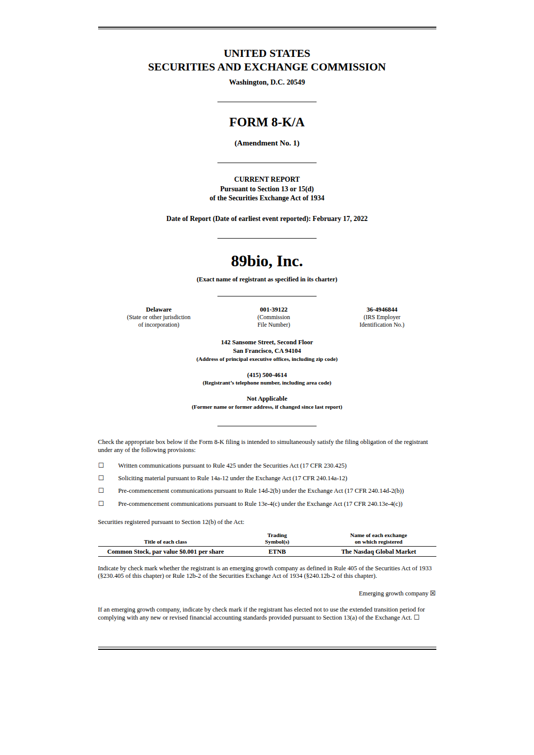UNITED STATES
SECURITIES AND EXCHANGE COMMISSION
Washington, D.C. 20549
FORM 8-K/A
(Amendment No. 1)
CURRENT REPORT
Pursuant to Section 13 or 15(d)
of the Securities Exchange Act of 1934
Date of Report (Date of earliest event reported): February 17, 2022
89bio, Inc.
(Exact name of registrant as specified in its charter)
| Delaware | 001-39122 | 36-4946844 |
| (State or other jurisdiction of incorporation) | (Commission File Number) | (IRS Employer Identification No.) |
142 Sansome Street, Second Floor
San Francisco, CA 94104
(Address of principal executive offices, including zip code)
(415) 500-4614
(Registrant’s telephone number, including area code)
Not Applicable
(Former name or former address, if changed since last report)
Check the appropriate box below if the Form 8-K filing is intended to simultaneously satisfy the filing obligation of the registrant under any of the following provisions:
| ☐ | Written communications pursuant to Rule 425 under the Securities Act (17 CFR 230.425) |
| ☐ | Soliciting material pursuant to Rule 14a-12 under the Exchange Act (17 CFR 240.14a-12) |
| ☐ | Pre-commencement communications pursuant to Rule 14d-2(b) under the Exchange Act (17 CFR 240.14d-2(b)) |
| ☐ | Pre-commencement communications pursuant to Rule 13e-4(c) under the Exchange Act (17 CFR 240.13e-4(c)) |
Securities registered pursuant to Section 12(b) of the Act:
| Title of each class | Trading Symbol(s) | Name of each exchange on which registered |
| --- | --- | --- |
| Common Stock, par value $0.001 per share | ETNB | The Nasdaq Global Market |
Indicate by check mark whether the registrant is an emerging growth company as defined in Rule 405 of the Securities Act of 1933 (§230.405 of this chapter) or Rule 12b-2 of the Securities Exchange Act of 1934 (§240.12b-2 of this chapter).
Emerging growth company ☒
If an emerging growth company, indicate by check mark if the registrant has elected not to use the extended transition period for complying with any new or revised financial accounting standards provided pursuant to Section 13(a) of the Exchange Act. ☐